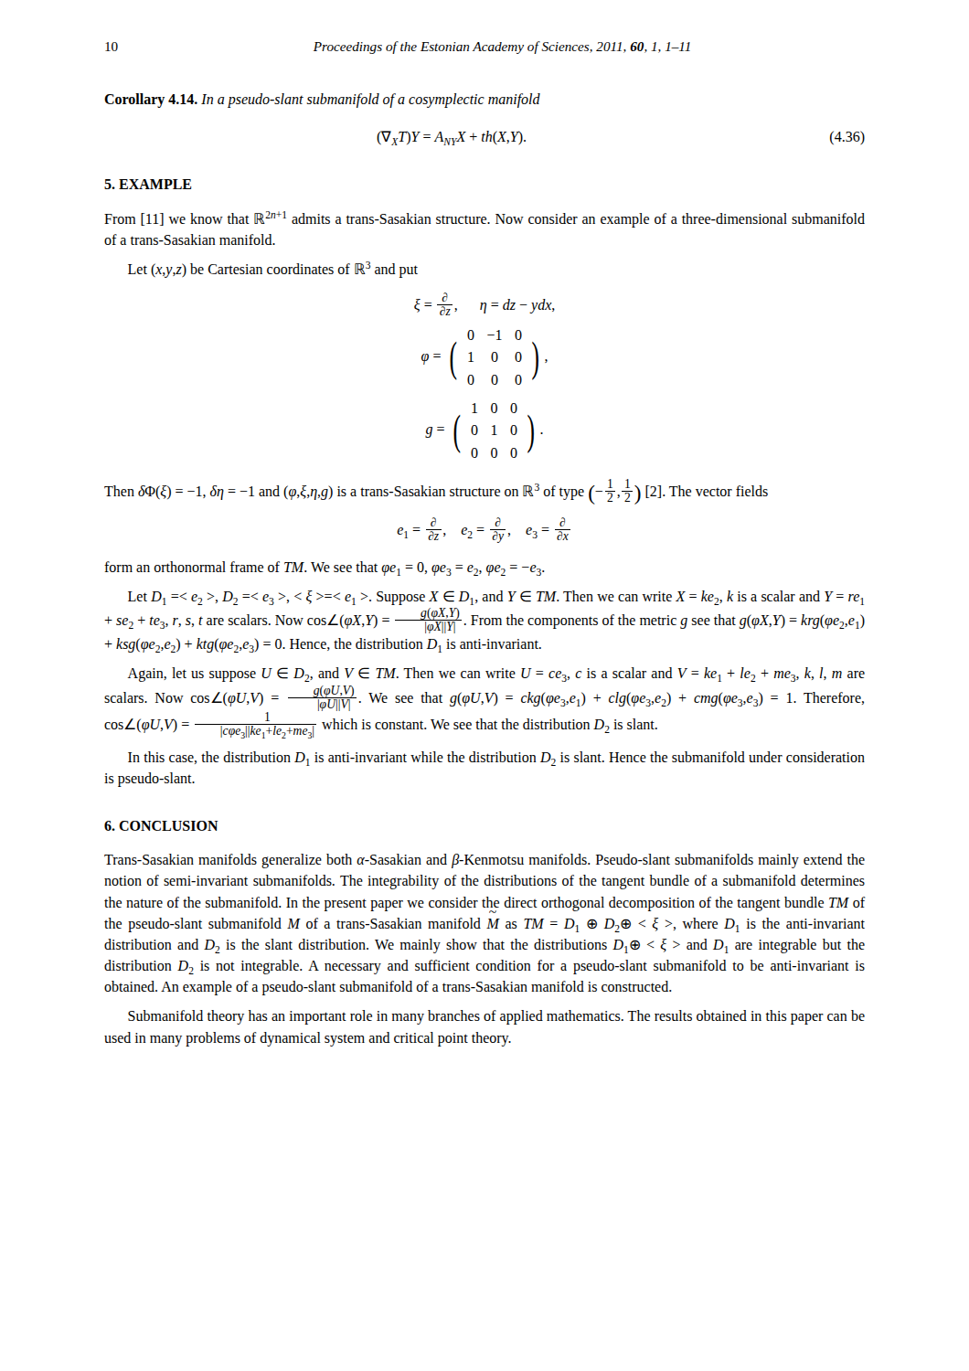10 Proceedings of the Estonian Academy of Sciences, 2011, 60, 1, 1–11
Corollary 4.14. In a pseudo-slant submanifold of a cosymplectic manifold
(∇XT)Y = ANYX + th(X,Y).
(4.36)
5. Example
From [11] we know that ℝ2n+1 admits a trans-Sasakian structure. Now consider an example of a three-dimensional submanifold of a trans-Sasakian manifold.
Let (x,y,z) be Cartesian coordinates of ℝ3 and put
ξ = ∂∂z, η = dz − ydx,
φ = (
| 0 | −1 | 0 |
| 1 | 0 | 0 |
| 0 | 0 | 0 |
) ,
g = (
| 1 | 0 | 0 |
| 0 | 1 | 0 |
| 0 | 0 | 0 |
) .
Then δ Φ(ξ) = −1, δη = −1 and (φ,ξ,η,g) is a trans-Sasakian structure on ℝ3 of type (−12,12) [2]. The vector fields
e1 = ∂∂z, e2 = ∂∂y, e3 = ∂∂x
form an orthonormal frame of TM. We see that φe1 = 0, φe3 = e2, φe2 = −e3.
Let D1 =< e2 >, D2 =< e3 >, < ξ >=< e1 >. Suppose X ∈ D1, and Y ∈ TM. Then we can write X = ke2, k is a scalar and Y = re1 + se2 + te3, r, s, t are scalars. Now cos∠(φX,Y) = g(φX,Y)|φX||Y|. From the components of the metric g see that g(φX,Y) = krg(φe2,e1) + ksg(φe2,e2) + ktg(φe2,e3) = 0. Hence, the distribution D1 is anti-invariant.
Again, let us suppose U ∈ D2, and V ∈ TM. Then we can write U = ce3, c is a scalar and V = ke1 + le2 + me3, k, l, m are scalars. Now cos∠(φU,V) = g(φU,V)|φU||V|. We see that g(φU,V) = ckg(φe3,e1) + clg(φe3,e2) + cmg(φe3,e3) = 1. Therefore, cos∠(φU,V) = 1|cφe3||ke1+le2+me3| which is constant. We see that the distribution D2 is slant.
In this case, the distribution D1 is anti-invariant while the distribution D2 is slant. Hence the submanifold under consideration is pseudo-slant.
6. Conclusion
Trans-Sasakian manifolds generalize both α-Sasakian and β-Kenmotsu manifolds. Pseudo-slant submanifolds mainly extend the notion of semi-invariant submanifolds. The integrability of the distributions of the tangent bundle of a submanifold determines the nature of the submanifold. In the present paper we consider the direct orthogonal decomposition of the tangent bundle TM of the pseudo-slant submanifold M of a trans-Sasakian manifold M as TM = D1 ⊕ D2⊕ < ξ >, where D1 is the anti-invariant distribution and D2 is the slant distribution. We mainly show that the distributions D1⊕ < ξ > and D1 are integrable but the distribution D2 is not integrable. A necessary and sufficient condition for a pseudo-slant submanifold to be anti-invariant is obtained. An example of a pseudo-slant submanifold of a trans-Sasakian manifold is constructed.
Submanifold theory has an important role in many branches of applied mathematics. The results obtained in this paper can be used in many problems of dynamical system and critical point theory.